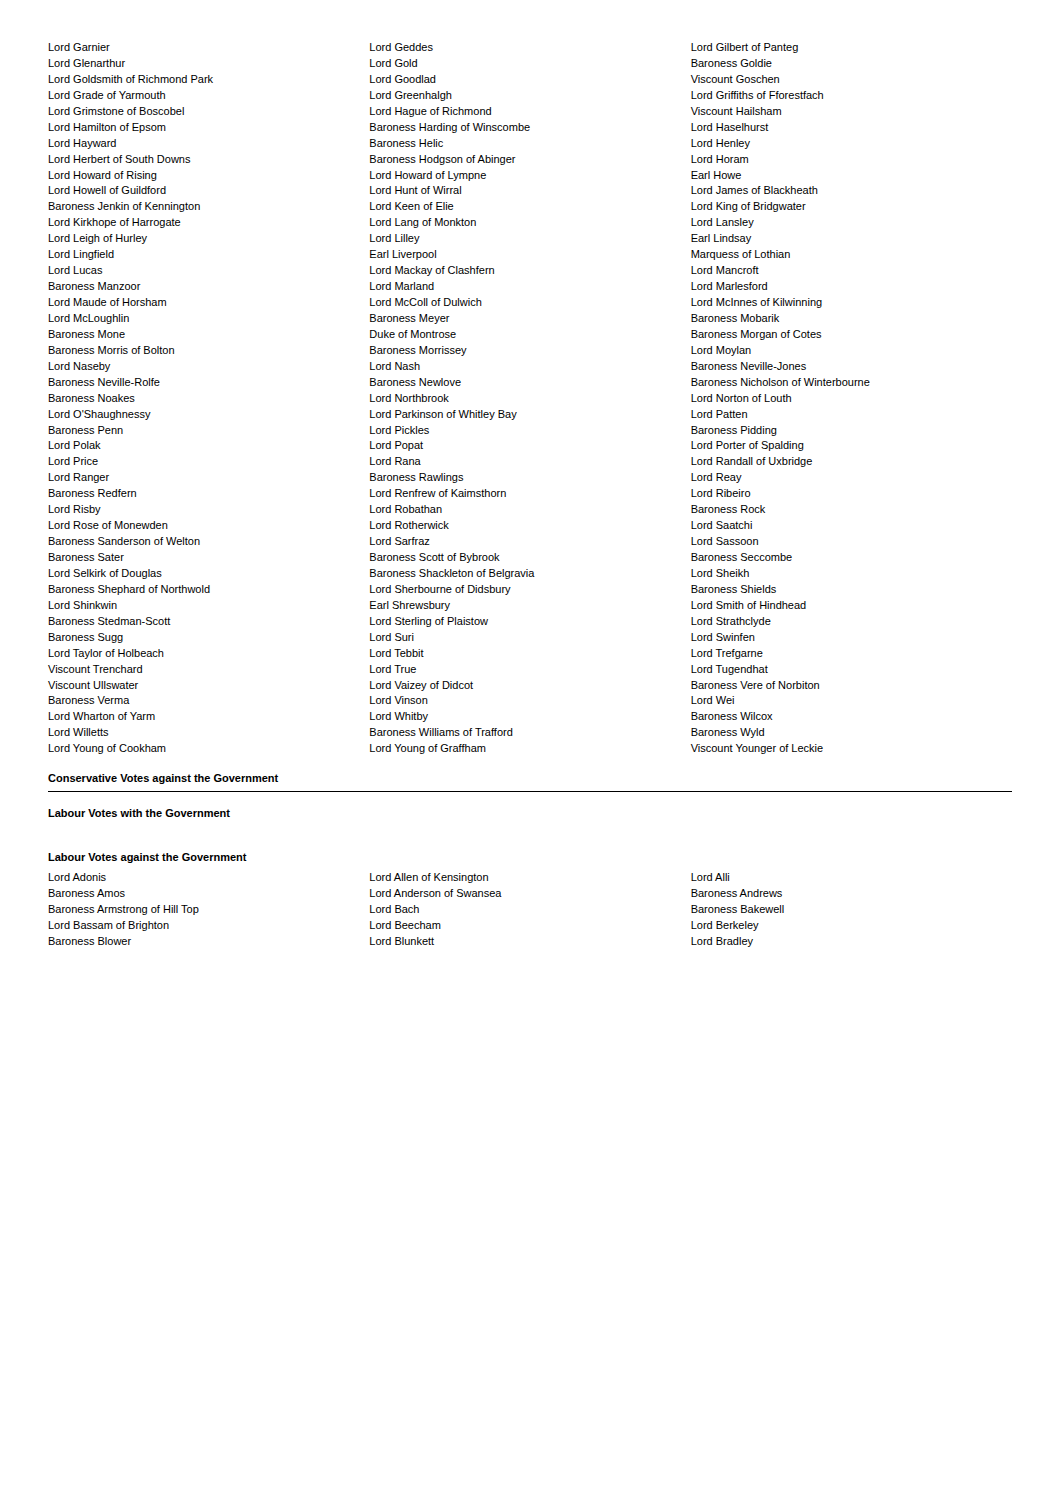| Lord Garnier | Lord Geddes | Lord Gilbert of Panteg |
| Lord Glenarthur | Lord Gold | Baroness Goldie |
| Lord Goldsmith of Richmond Park | Lord Goodlad | Viscount Goschen |
| Lord Grade of Yarmouth | Lord Greenhalgh | Lord Griffiths of Fforestfach |
| Lord Grimstone of Boscobel | Lord Hague of Richmond | Viscount Hailsham |
| Lord Hamilton of Epsom | Baroness Harding of Winscombe | Lord Haselhurst |
| Lord Hayward | Baroness Helic | Lord Henley |
| Lord Herbert of South Downs | Baroness Hodgson of Abinger | Lord Horam |
| Lord Howard of Rising | Lord Howard of Lympne | Earl Howe |
| Lord Howell of Guildford | Lord Hunt of Wirral | Lord James of Blackheath |
| Baroness Jenkin of Kennington | Lord Keen of Elie | Lord King of Bridgwater |
| Lord Kirkhope of Harrogate | Lord Lang of Monkton | Lord Lansley |
| Lord Leigh of Hurley | Lord Lilley | Earl Lindsay |
| Lord Lingfield | Earl Liverpool | Marquess of Lothian |
| Lord Lucas | Lord Mackay of Clashfern | Lord Mancroft |
| Baroness Manzoor | Lord Marland | Lord Marlesford |
| Lord Maude of Horsham | Lord McColl of Dulwich | Lord McInnes of Kilwinning |
| Lord McLoughlin | Baroness Meyer | Baroness Mobarik |
| Baroness Mone | Duke of Montrose | Baroness Morgan of Cotes |
| Baroness Morris of Bolton | Baroness Morrissey | Lord Moylan |
| Lord Naseby | Lord Nash | Baroness Neville-Jones |
| Baroness Neville-Rolfe | Baroness Newlove | Baroness Nicholson of Winterbourne |
| Baroness Noakes | Lord Northbrook | Lord Norton of Louth |
| Lord O'Shaughnessy | Lord Parkinson of Whitley Bay | Lord Patten |
| Baroness Penn | Lord Pickles | Baroness Pidding |
| Lord Polak | Lord Popat | Lord Porter of Spalding |
| Lord Price | Lord Rana | Lord Randall of Uxbridge |
| Lord Ranger | Baroness Rawlings | Lord Reay |
| Baroness Redfern | Lord Renfrew of Kaimsthorn | Lord Ribeiro |
| Lord Risby | Lord Robathan | Baroness Rock |
| Lord Rose of Monewden | Lord Rotherwick | Lord Saatchi |
| Baroness Sanderson of Welton | Lord Sarfraz | Lord Sassoon |
| Baroness Sater | Baroness Scott of Bybrook | Baroness Seccombe |
| Lord Selkirk of Douglas | Baroness Shackleton of Belgravia | Lord Sheikh |
| Baroness Shephard of Northwold | Lord Sherbourne of Didsbury | Baroness Shields |
| Lord Shinkwin | Earl Shrewsbury | Lord Smith of Hindhead |
| Baroness Stedman-Scott | Lord Sterling of Plaistow | Lord Strathclyde |
| Baroness Sugg | Lord Suri | Lord Swinfen |
| Lord Taylor of Holbeach | Lord Tebbit | Lord Trefgarne |
| Viscount Trenchard | Lord True | Lord Tugendhat |
| Viscount Ullswater | Lord Vaizey of Didcot | Baroness Vere of Norbiton |
| Baroness Verma | Lord Vinson | Lord Wei |
| Lord Wharton of Yarm | Lord Whitby | Baroness Wilcox |
| Lord Willetts | Baroness Williams of Trafford | Baroness Wyld |
| Lord Young of Cookham | Lord Young of Graffham | Viscount Younger of Leckie |
Conservative Votes against the Government
Labour Votes with the Government
Labour Votes against the Government
| Lord Adonis | Lord Allen of Kensington | Lord Alli |
| Baroness Amos | Lord Anderson of Swansea | Baroness Andrews |
| Baroness Armstrong of Hill Top | Lord Bach | Baroness Bakewell |
| Lord Bassam of Brighton | Lord Beecham | Lord Berkeley |
| Baroness Blower | Lord Blunkett | Lord Bradley |